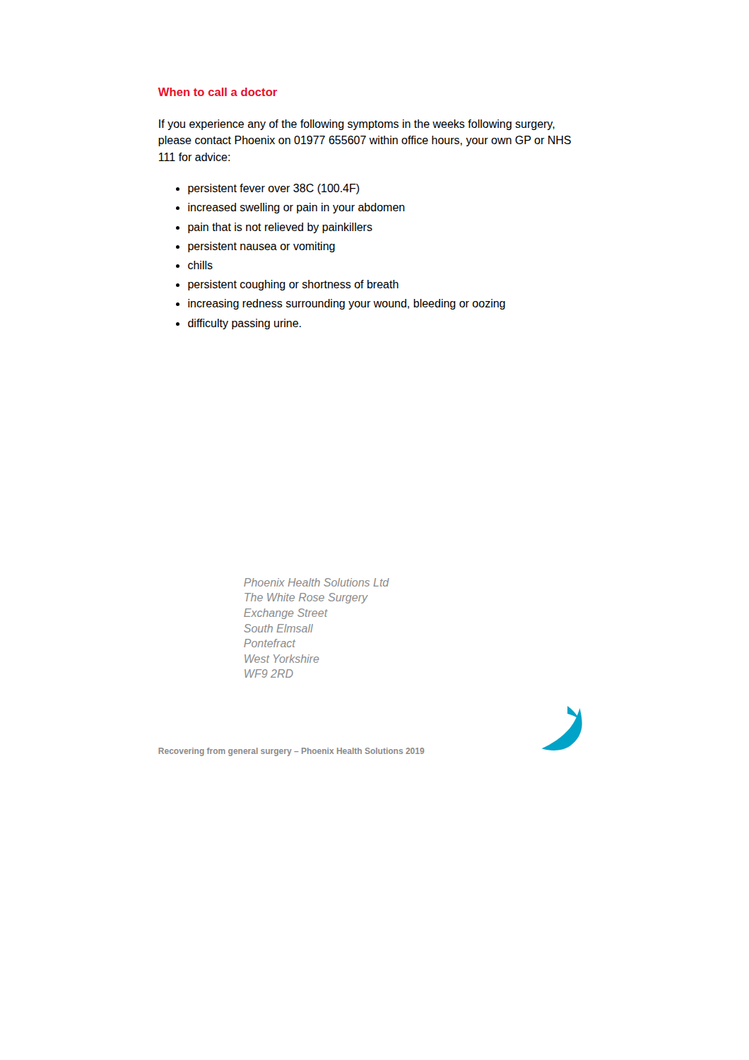When to call a doctor
If you experience any of the following symptoms in the weeks following surgery, please contact Phoenix on 01977 655607 within office hours, your own GP or NHS 111 for advice:
persistent fever over 38C (100.4F)
increased swelling or pain in your abdomen
pain that is not relieved by painkillers
persistent nausea or vomiting
chills
persistent coughing or shortness of breath
increasing redness surrounding your wound, bleeding or oozing
difficulty passing urine.
Phoenix Health Solutions Ltd
The White Rose Surgery
Exchange Street
South Elmsall
Pontefract
West Yorkshire
WF9 2RD
Recovering from general surgery – Phoenix Health Solutions 2019